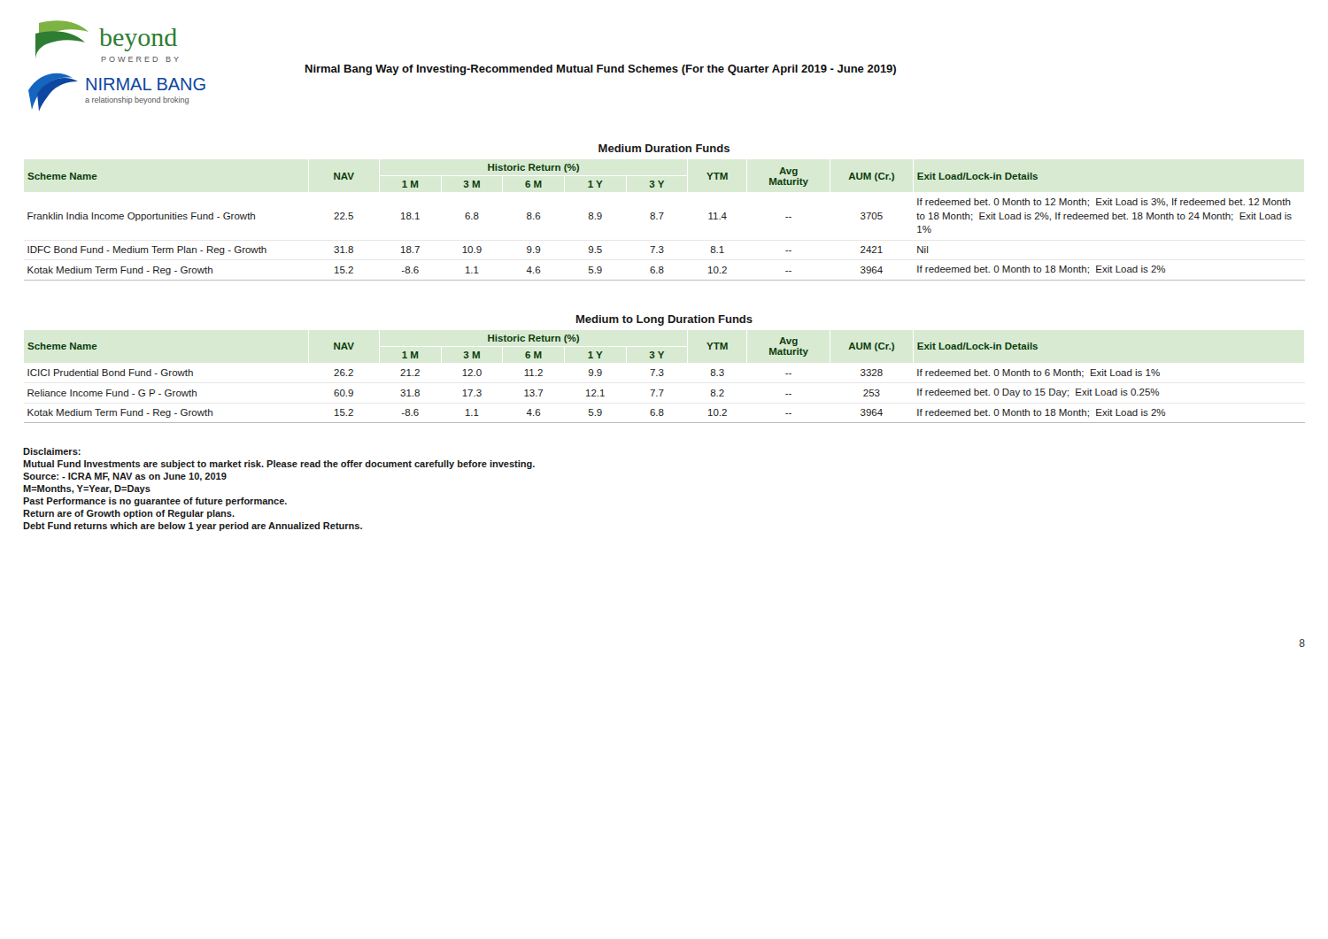beyond POWERED BY NIRMAL BANG a relationship beyond broking
Nirmal Bang Way of Investing-Recommended Mutual Fund Schemes (For the Quarter April 2019 - June 2019)
Medium Duration Funds
| Scheme Name | NAV | Historic Return (%) | YTM | Avg Maturity | AUM (Cr.) | Exit Load/Lock-in Details |
| --- | --- | --- | --- | --- | --- | --- |
| 1 M | 3 M | 6 M | 1 Y | 3 Y |
| Franklin India Income Opportunities Fund - Growth | 22.5 | 18.1 | 6.8 | 8.6 | 8.9 | 8.7 | 11.4 | -- | 3705 | If redeemed bet. 0 Month to 12 Month; Exit Load is 3%, If redeemed bet. 12 Month to 18 Month; Exit Load is 2%, If redeemed bet. 18 Month to 24 Month; Exit Load is 1% |
| IDFC Bond Fund - Medium Term Plan - Reg - Growth | 31.8 | 18.7 | 10.9 | 9.9 | 9.5 | 7.3 | 8.1 | -- | 2421 | Nil |
| Kotak Medium Term Fund - Reg - Growth | 15.2 | -8.6 | 1.1 | 4.6 | 5.9 | 6.8 | 10.2 | -- | 3964 | If redeemed bet. 0 Month to 18 Month; Exit Load is 2% |
Medium to Long Duration Funds
| Scheme Name | NAV | Historic Return (%) | YTM | Avg Maturity | AUM (Cr.) | Exit Load/Lock-in Details |
| --- | --- | --- | --- | --- | --- | --- |
| 1 M | 3 M | 6 M | 1 Y | 3 Y |
| ICICI Prudential Bond Fund - Growth | 26.2 | 21.2 | 12.0 | 11.2 | 9.9 | 7.3 | 8.3 | -- | 3328 | If redeemed bet. 0 Month to 6 Month; Exit Load is 1% |
| Reliance Income Fund - G P - Growth | 60.9 | 31.8 | 17.3 | 13.7 | 12.1 | 7.7 | 8.2 | -- | 253 | If redeemed bet. 0 Day to 15 Day; Exit Load is 0.25% |
| Kotak Medium Term Fund - Reg - Growth | 15.2 | -8.6 | 1.1 | 4.6 | 5.9 | 6.8 | 10.2 | -- | 3964 | If redeemed bet. 0 Month to 18 Month; Exit Load is 2% |
Disclaimers:
Mutual Fund Investments are subject to market risk. Please read the offer document carefully before investing.
Source: - ICRA MF, NAV as on June 10, 2019
M=Months, Y=Year, D=Days
Past Performance is no guarantee of future performance.
Return are of Growth option of Regular plans.
Debt Fund returns which are below 1 year period are Annualized Returns.
8